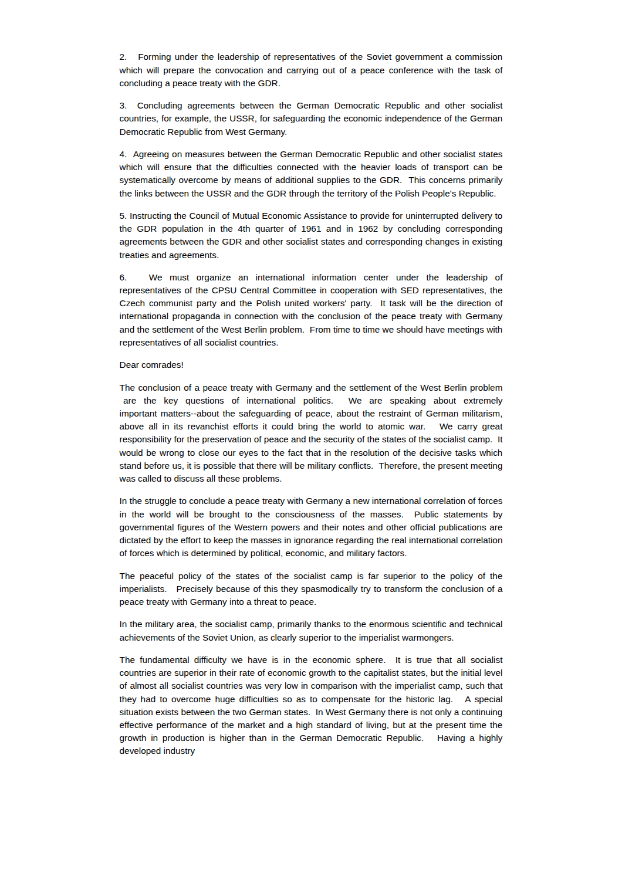2. Forming under the leadership of representatives of the Soviet government a commission which will prepare the convocation and carrying out of a peace conference with the task of concluding a peace treaty with the GDR.
3. Concluding agreements between the German Democratic Republic and other socialist countries, for example, the USSR, for safeguarding the economic independence of the German Democratic Republic from West Germany.
4. Agreeing on measures between the German Democratic Republic and other socialist states which will ensure that the difficulties connected with the heavier loads of transport can be systematically overcome by means of additional supplies to the GDR. This concerns primarily the links between the USSR and the GDR through the territory of the Polish People's Republic.
5. Instructing the Council of Mutual Economic Assistance to provide for uninterrupted delivery to the GDR population in the 4th quarter of 1961 and in 1962 by concluding corresponding agreements between the GDR and other socialist states and corresponding changes in existing treaties and agreements.
6. We must organize an international information center under the leadership of representatives of the CPSU Central Committee in cooperation with SED representatives, the Czech communist party and the Polish united workers' party. It task will be the direction of international propaganda in connection with the conclusion of the peace treaty with Germany and the settlement of the West Berlin problem. From time to time we should have meetings with representatives of all socialist countries.
Dear comrades!
The conclusion of a peace treaty with Germany and the settlement of the West Berlin problem are the key questions of international politics. We are speaking about extremely important matters--about the safeguarding of peace, about the restraint of German militarism, above all in its revanchist efforts it could bring the world to atomic war. We carry great responsibility for the preservation of peace and the security of the states of the socialist camp. It would be wrong to close our eyes to the fact that in the resolution of the decisive tasks which stand before us, it is possible that there will be military conflicts. Therefore, the present meeting was called to discuss all these problems.
In the struggle to conclude a peace treaty with Germany a new international correlation of forces in the world will be brought to the consciousness of the masses. Public statements by governmental figures of the Western powers and their notes and other official publications are dictated by the effort to keep the masses in ignorance regarding the real international correlation of forces which is determined by political, economic, and military factors.
The peaceful policy of the states of the socialist camp is far superior to the policy of the imperialists. Precisely because of this they spasmodically try to transform the conclusion of a peace treaty with Germany into a threat to peace.
In the military area, the socialist camp, primarily thanks to the enormous scientific and technical achievements of the Soviet Union, as clearly superior to the imperialist warmongers.
The fundamental difficulty we have is in the economic sphere. It is true that all socialist countries are superior in their rate of economic growth to the capitalist states, but the initial level of almost all socialist countries was very low in comparison with the imperialist camp, such that they had to overcome huge difficulties so as to compensate for the historic lag. A special situation exists between the two German states. In West Germany there is not only a continuing effective performance of the market and a high standard of living, but at the present time the growth in production is higher than in the German Democratic Republic. Having a highly developed industry